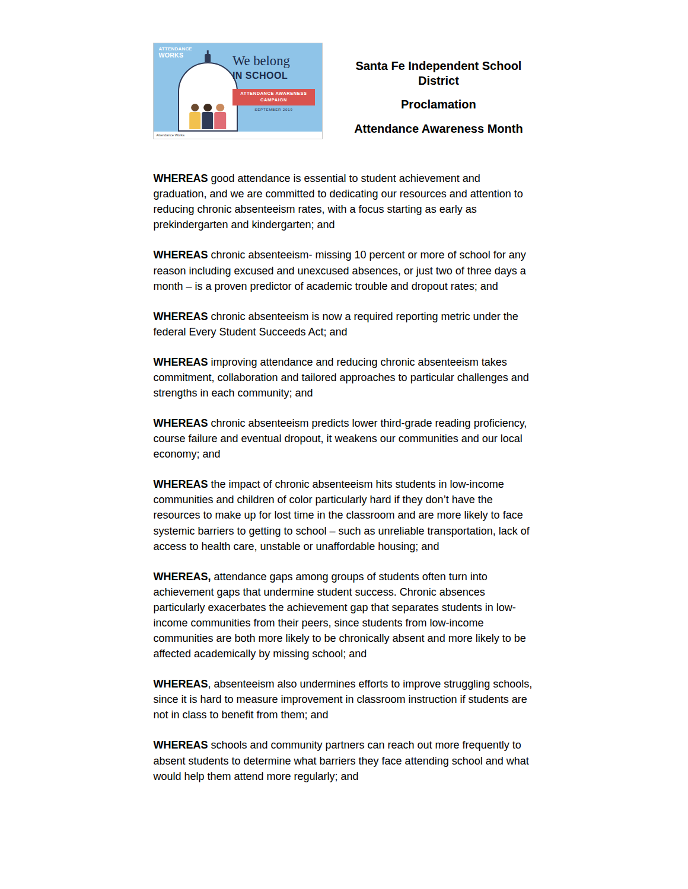ATTENDANCE WORKS
We belong
IN SCHOOL
Attendance Awareness Campaign
September 2019
Attendance Works
Santa Fe Independent School District
Proclamation
Attendance Awareness Month
WHEREAS good attendance is essential to student achievement and graduation, and we are committed to dedicating our resources and attention to reducing chronic absenteeism rates, with a focus starting as early as prekindergarten and kindergarten; and
WHEREAS chronic absenteeism- missing 10 percent or more of school for any reason including excused and unexcused absences, or just two of three days a month – is a proven predictor of academic trouble and dropout rates; and
WHEREAS chronic absenteeism is now a required reporting metric under the federal Every Student Succeeds Act; and
WHEREAS improving attendance and reducing chronic absenteeism takes commitment, collaboration and tailored approaches to particular challenges and strengths in each community; and
WHEREAS chronic absenteeism predicts lower third-grade reading proficiency, course failure and eventual dropout, it weakens our communities and our local economy; and
WHEREAS the impact of chronic absenteeism hits students in low-income communities and children of color particularly hard if they don’t have the resources to make up for lost time in the classroom and are more likely to face systemic barriers to getting to school – such as unreliable transportation, lack of access to health care, unstable or unaffordable housing; and
WHEREAS, attendance gaps among groups of students often turn into achievement gaps that undermine student success. Chronic absences particularly exacerbates the achievement gap that separates students in low-income communities from their peers, since students from low-income communities are both more likely to be chronically absent and more likely to be affected academically by missing school; and
WHEREAS, absenteeism also undermines efforts to improve struggling schools, since it is hard to measure improvement in classroom instruction if students are not in class to benefit from them; and
WHEREAS schools and community partners can reach out more frequently to absent students to determine what barriers they face attending school and what would help them attend more regularly; and